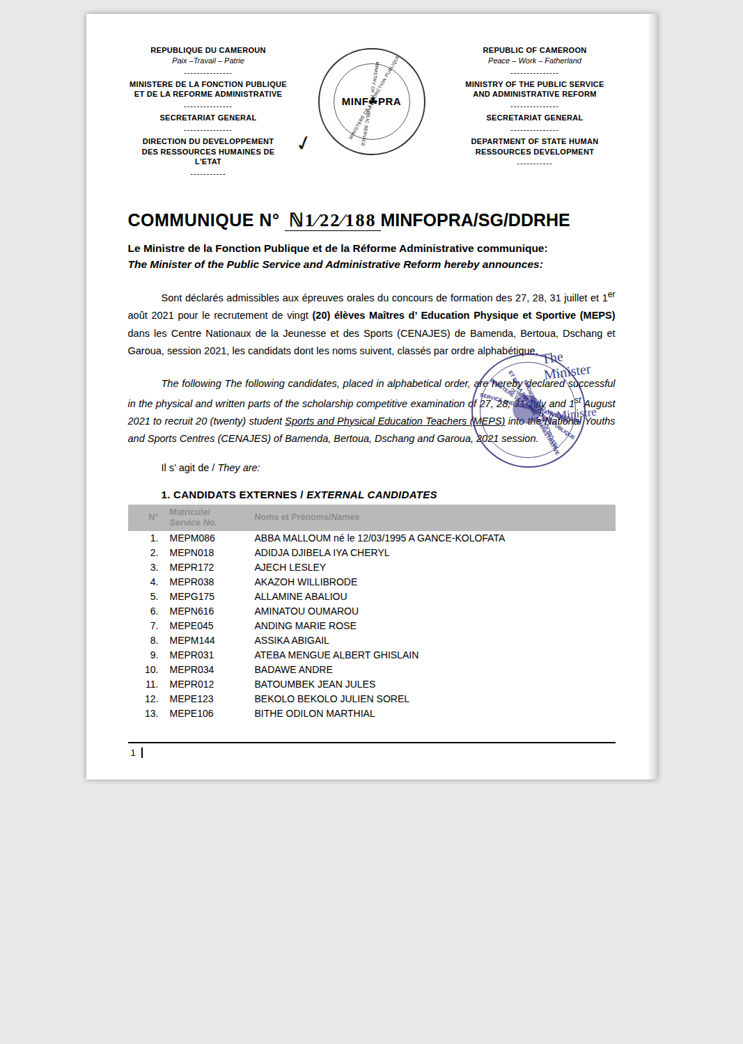REPUBLIQUE DU CAMEROUN
Paix –Travail – Patrie
---------------
MINISTERE DE LA FONCTION PUBLIQUE
ET DE LA REFORME ADMINISTRATIVE
---------------
SECRETARIAT GENERAL
---------------
DIRECTION DU DEVELOPPEMENT
DES RESSOURCES HUMAINES DE L'ETAT
-----------
MINISTERE DE LA FONCTION PUBLIQUE MINISTRY OF THE PUBLIC SERVICE
MINF☘PRA
REPUBLIC OF CAMEROON
Peace – Work – Fatherland
---------------
MINISTRY OF THE PUBLIC SERVICE
AND ADMINISTRATIVE REFORM
---------------
SECRETARIAT GENERAL
---------------
DEPARTMENT OF STATE HUMAN
RESSOURCES DEVELOPMENT
-----------
✓
COMMUNIQUE N° ℕ1∕22∕188 MINFOPRA/SG/DDRHE
Le Ministre de la Fonction Publique et de la Réforme Administrative communique:
The Minister of the Public Service and Administrative Reform hereby announces:
Sont déclarés admissibles aux épreuves orales du concours de formation des 27, 28, 31 juillet et 1er août 2021 pour le recrutement de vingt (20) élèves Maîtres d’ Education Physique et Sportive (MEPS) dans les Centre Nationaux de la Jeunesse et des Sports (CENAJES) de Bamenda, Bertoua, Dschang et Garoua, session 2021, les candidats dont les noms suivent, classés par ordre alphabétique.
The following The following candidates, placed in alphabetical order, are hereby declared successful in the physical and written parts of the scholarship competitive examination of 27, 28, 31 July and 1st August 2021 to recruit 20 (twenty) student Sports and Physical Education Teachers (MEPS) into the National Youths and Sports Centres (CENAJES) of Bamenda, Bertoua, Dschang and Garoua, 2021 session.
Il s’ agit de / They are:
1. CANDIDATS EXTERNES / EXTERNAL CANDIDATES
REPUBLIQUE DU CAMEROUN MINISTERE DE LA FONCTION PUBLIQUE ET DE LA REFORME ADMINISTRATIVE MINISTRY OF THE PUBLIC SERVICE AND ADMINISTRATIVE REFORM
The Minister
Le Ministre
| N° | Matricule/ Service No. | Noms et Prénoms/ Names |
| --- | --- | --- |
| 1. | MEPM086 | ABBA MALLOUM né le 12/03/1995 A GANCE-KOLOFATA |
| 2. | MEPN018 | ADIDJA DJIBELA IYA CHERYL |
| 3. | MEPR172 | AJECH LESLEY |
| 4. | MEPR038 | AKAZOH WILLIBRODE |
| 5. | MEPG175 | ALLAMINE ABALIOU |
| 6. | MEPN616 | AMINATOU OUMAROU |
| 7. | MEPE045 | ANDING MARIE ROSE |
| 8. | MEPM144 | ASSIKA ABIGAIL |
| 9. | MEPR031 | ATEBA MENGUE ALBERT GHISLAIN |
| 10. | MEPR034 | BADAWE ANDRE |
| 11. | MEPR012 | BATOUMBEK JEAN JULES |
| 12. | MEPE123 | BEKOLO BEKOLO JULIEN SOREL |
| 13. | MEPE106 | BITHE ODILON MARTHIAL |
1